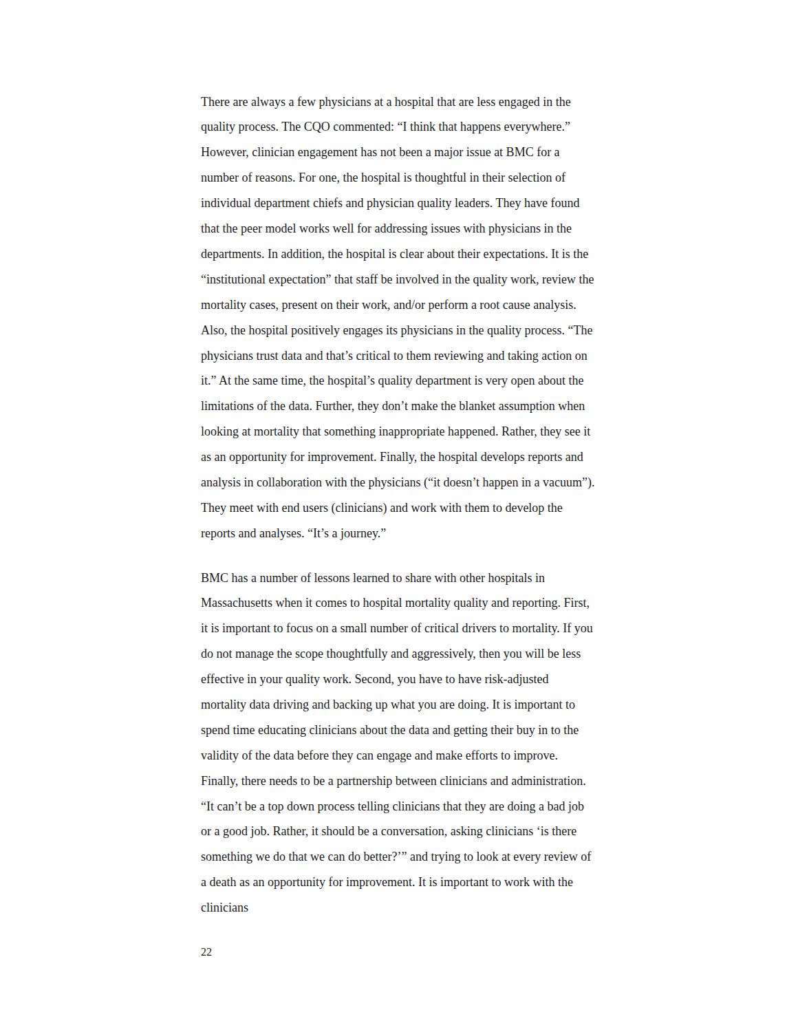There are always a few physicians at a hospital that are less engaged in the quality process. The CQO commented: “I think that happens everywhere.” However, clinician engagement has not been a major issue at BMC for a number of reasons. For one, the hospital is thoughtful in their selection of individual department chiefs and physician quality leaders. They have found that the peer model works well for addressing issues with physicians in the departments. In addition, the hospital is clear about their expectations. It is the “institutional expectation” that staff be involved in the quality work, review the mortality cases, present on their work, and/or perform a root cause analysis. Also, the hospital positively engages its physicians in the quality process. “The physicians trust data and that’s critical to them reviewing and taking action on it.” At the same time, the hospital’s quality department is very open about the limitations of the data. Further, they don’t make the blanket assumption when looking at mortality that something inappropriate happened. Rather, they see it as an opportunity for improvement. Finally, the hospital develops reports and analysis in collaboration with the physicians (“it doesn’t happen in a vacuum”). They meet with end users (clinicians) and work with them to develop the reports and analyses. “It’s a journey.”
BMC has a number of lessons learned to share with other hospitals in Massachusetts when it comes to hospital mortality quality and reporting. First, it is important to focus on a small number of critical drivers to mortality. If you do not manage the scope thoughtfully and aggressively, then you will be less effective in your quality work. Second, you have to have risk-adjusted mortality data driving and backing up what you are doing. It is important to spend time educating clinicians about the data and getting their buy in to the validity of the data before they can engage and make efforts to improve. Finally, there needs to be a partnership between clinicians and administration. “It can’t be a top down process telling clinicians that they are doing a bad job or a good job. Rather, it should be a conversation, asking clinicians ‘is there something we do that we can do better?’” and trying to look at every review of a death as an opportunity for improvement. It is important to work with the clinicians
22